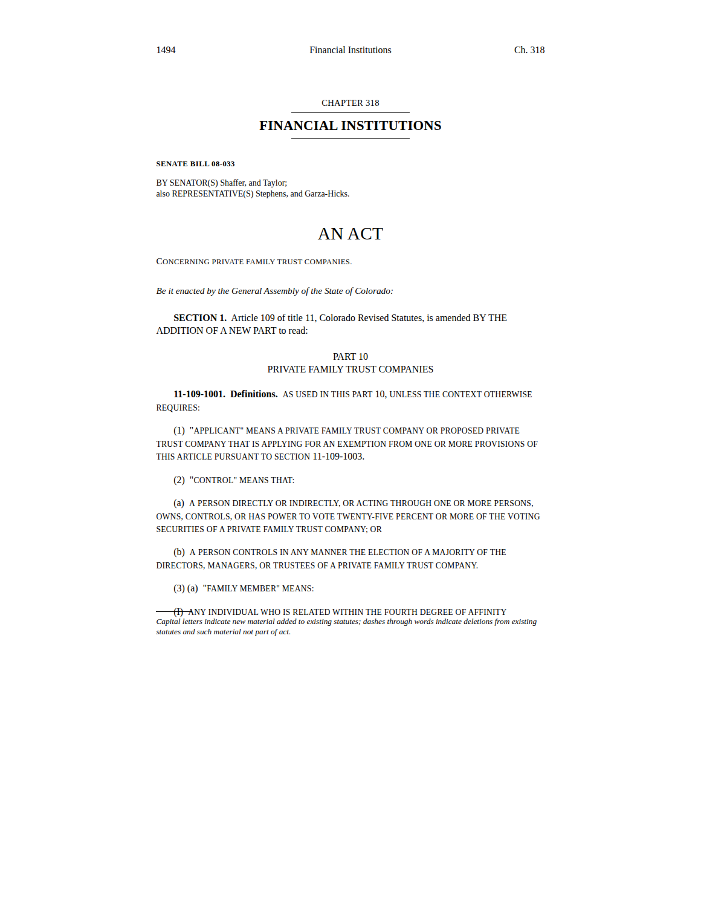1494
Financial Institutions
Ch. 318
CHAPTER 318
FINANCIAL INSTITUTIONS
SENATE BILL 08-033
BY SENATOR(S) Shaffer, and Taylor;
also REPRESENTATIVE(S) Stephens, and Garza-Hicks.
AN ACT
CONCERNING PRIVATE FAMILY TRUST COMPANIES.
Be it enacted by the General Assembly of the State of Colorado:
SECTION 1. Article 109 of title 11, Colorado Revised Statutes, is amended BY THE ADDITION OF A NEW PART to read:
PART 10
PRIVATE FAMILY TRUST COMPANIES
11-109-1001. Definitions. AS USED IN THIS PART 10, UNLESS THE CONTEXT OTHERWISE REQUIRES:
(1) "APPLICANT" MEANS A PRIVATE FAMILY TRUST COMPANY OR PROPOSED PRIVATE TRUST COMPANY THAT IS APPLYING FOR AN EXEMPTION FROM ONE OR MORE PROVISIONS OF THIS ARTICLE PURSUANT TO SECTION 11-109-1003.
(2) "CONTROL" MEANS THAT:
(a) A PERSON DIRECTLY OR INDIRECTLY, OR ACTING THROUGH ONE OR MORE PERSONS, OWNS, CONTROLS, OR HAS POWER TO VOTE TWENTY-FIVE PERCENT OR MORE OF THE VOTING SECURITIES OF A PRIVATE FAMILY TRUST COMPANY; OR
(b) A PERSON CONTROLS IN ANY MANNER THE ELECTION OF A MAJORITY OF THE DIRECTORS, MANAGERS, OR TRUSTEES OF A PRIVATE FAMILY TRUST COMPANY.
(3) (a) "FAMILY MEMBER" MEANS:
(I) ANY INDIVIDUAL WHO IS RELATED WITHIN THE FOURTH DEGREE OF AFFINITY
Capital letters indicate new material added to existing statutes; dashes through words indicate deletions from existing statutes and such material not part of act.